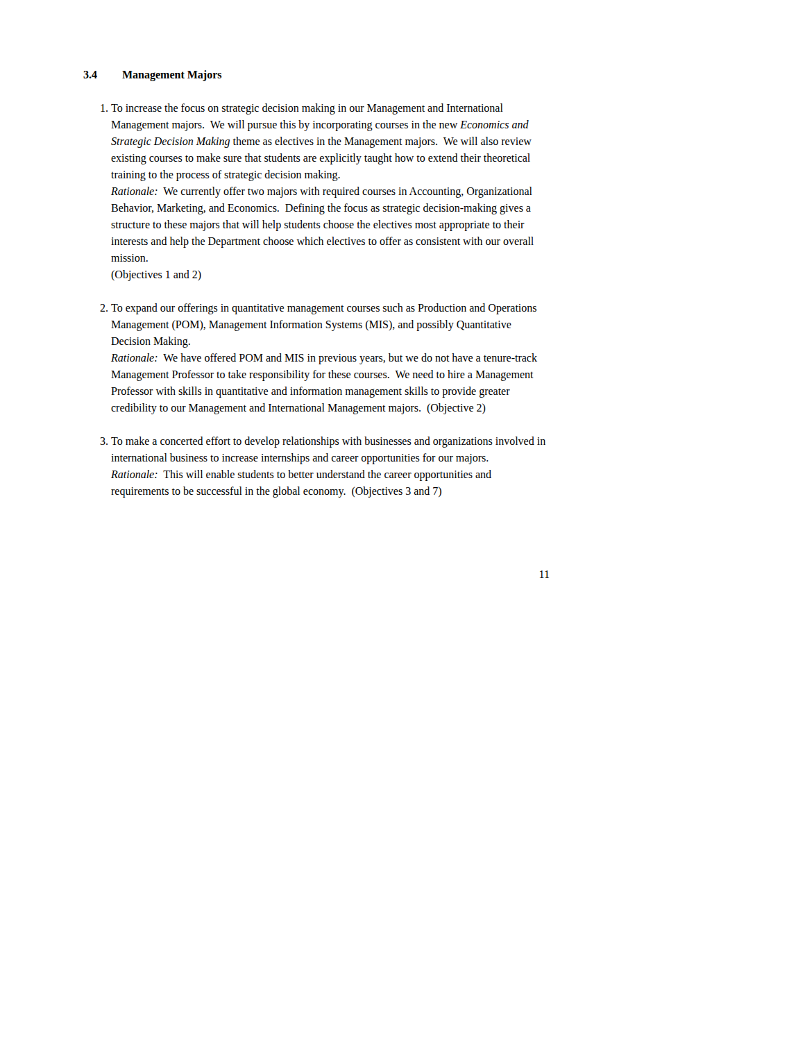3.4 Management Majors
To increase the focus on strategic decision making in our Management and International Management majors. We will pursue this by incorporating courses in the new Economics and Strategic Decision Making theme as electives in the Management majors. We will also review existing courses to make sure that students are explicitly taught how to extend their theoretical training to the process of strategic decision making.
Rationale: We currently offer two majors with required courses in Accounting, Organizational Behavior, Marketing, and Economics. Defining the focus as strategic decision-making gives a structure to these majors that will help students choose the electives most appropriate to their interests and help the Department choose which electives to offer as consistent with our overall mission.
(Objectives 1 and 2)
To expand our offerings in quantitative management courses such as Production and Operations Management (POM), Management Information Systems (MIS), and possibly Quantitative Decision Making.
Rationale: We have offered POM and MIS in previous years, but we do not have a tenure-track Management Professor to take responsibility for these courses. We need to hire a Management Professor with skills in quantitative and information management skills to provide greater credibility to our Management and International Management majors. (Objective 2)
To make a concerted effort to develop relationships with businesses and organizations involved in international business to increase internships and career opportunities for our majors.
Rationale: This will enable students to better understand the career opportunities and requirements to be successful in the global economy. (Objectives 3 and 7)
11